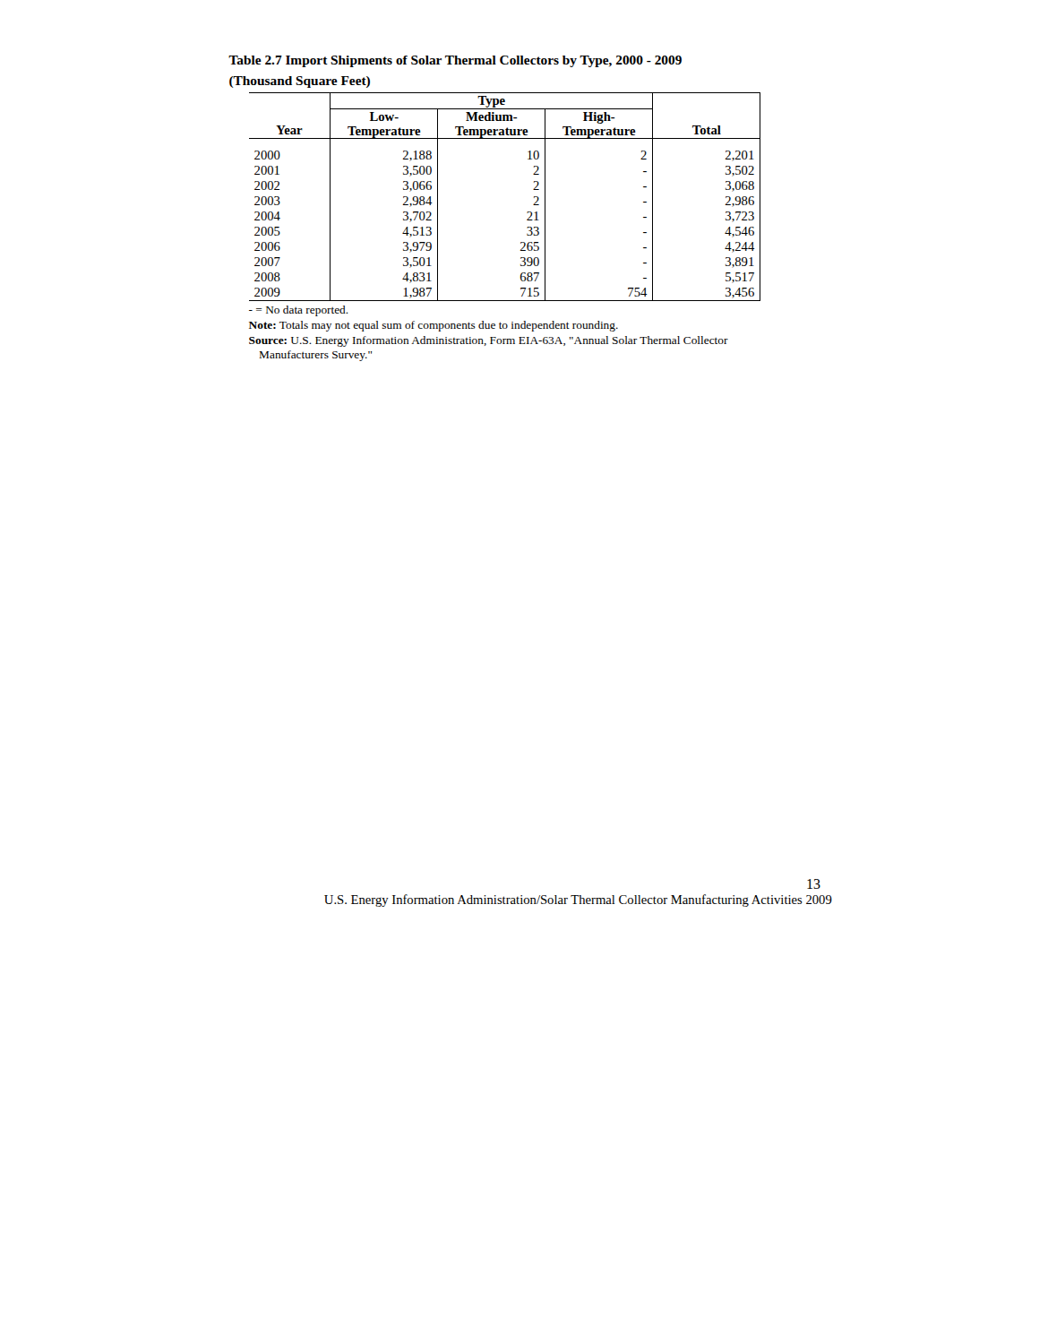Table 2.7 Import Shipments of Solar Thermal Collectors by Type, 2000 - 2009
(Thousand Square Feet)
| Year | Type | Total |
| --- | --- | --- |
| Low- Temperature | Medium- Temperature | High- Temperature |
| 2000 | 2,188 | 10 | 2 | 2,201 |
| 2001 | 3,500 | 2 | - | 3,502 |
| 2002 | 3,066 | 2 | - | 3,068 |
| 2003 | 2,984 | 2 | - | 2,986 |
| 2004 | 3,702 | 21 | - | 3,723 |
| 2005 | 4,513 | 33 | - | 4,546 |
| 2006 | 3,979 | 265 | - | 4,244 |
| 2007 | 3,501 | 390 | - | 3,891 |
| 2008 | 4,831 | 687 | - | 5,517 |
| 2009 | 1,987 | 715 | 754 | 3,456 |
- = No data reported.
Note: Totals may not equal sum of components due to independent rounding.
Source: U.S. Energy Information Administration, Form EIA-63A, "Annual Solar Thermal Collector
Manufacturers Survey."
13 U.S. Energy Information Administration/Solar Thermal Collector Manufacturing Activities 2009